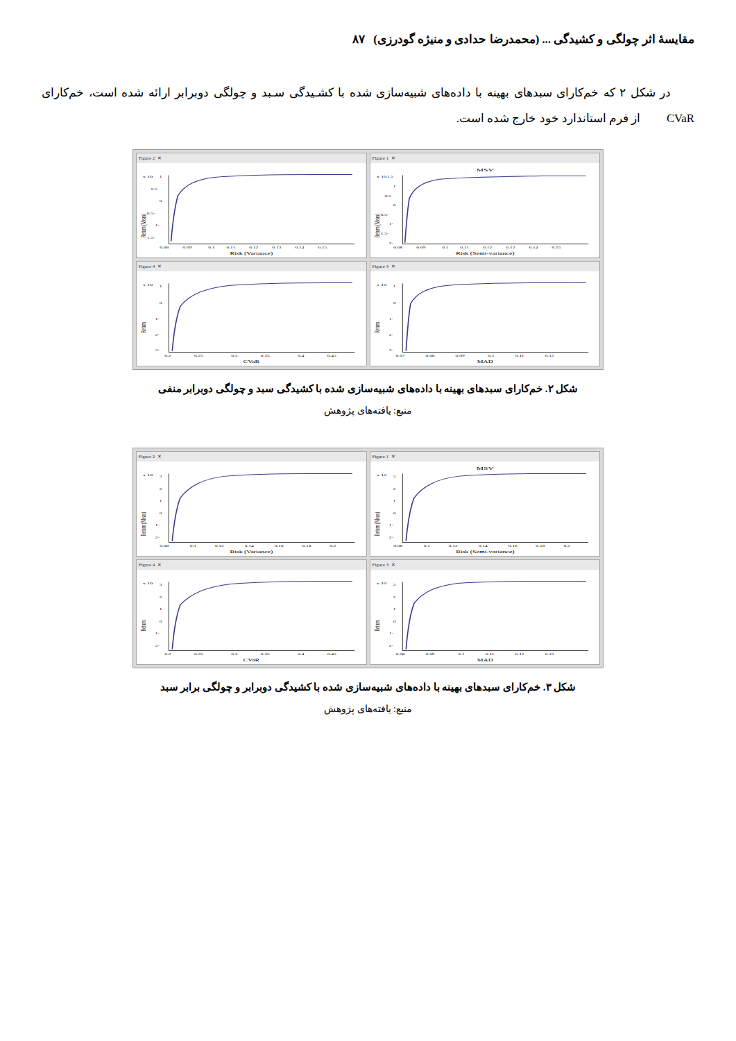مقایسۀ اثر چولگی و کشیدگی ... (محمدرضا حدادی و منیژه گودرزی) ۸۷
در شکل ۲ که خم‌کارای سبدهای بهینه با داده‌های شبیه‌سازی شده با کشـیدگی سـبد و چولگی دوبرابر ارائه شده است، خم‌کارای CVaR از فرم استاندارد خود خارج شده است.
Figure 1 ✕
MSV Return (Mean) Risk (Semi-variance) x 10 1.5 1 0.5 0 -0.5 -1 -1.5 -2 0.08 0.09 0.1 0.11 0.12 0.13 0.14 0.15
Figure 2 ✕
Return (Mean) Risk (Variance) x 10 1 0.5 0 -0.5 -1 -1.5 0.08 0.09 0.1 0.11 0.12 0.13 0.14 0.15
Figure 3 ✕
Return MAD x 10 1 0 -1 -2 -3 0.07 0.08 0.09 0.1 0.11 0.12
Figure 4 ✕
Return CVaR x 10 1 0 -1 -2 -3 0.2 0.25 0.3 0.35 0.4 0.45
شکل ۲. خم‌کارای سبدهای بهینه با داده‌های شبیه‌سازی شده با کشیدگی سبد و چولگی دوبرابر منفی
منبع: یافته‌های پژوهش
Figure 1 ✕
MSV Return (Mean) Risk (Semi-variance) x 10 3 2 1 0 -1 -2 0.08 0.1 0.12 0.14 0.16 0.18 0.2
Figure 2 ✕
Return (Mean) Risk (Variance) x 10 3 2 1 0 -1 -2 0.08 0.1 0.12 0.14 0.16 0.18 0.2
Figure 3 ✕
Return MAD x 10 3 2 1 0 -1 -2 0.08 0.09 0.1 0.11 0.12 0.13
Figure 4 ✕
Return CVaR x 10 3 2 1 0 -1 -2 0.2 0.25 0.3 0.35 0.4 0.45
شکل ۳. خم‌کارای سبدهای بهینه با داده‌های شبیه‌سازی شده با کشیدگی دوبرابر و چولگی برابر سبد
منبع: یافته‌های پژوهش